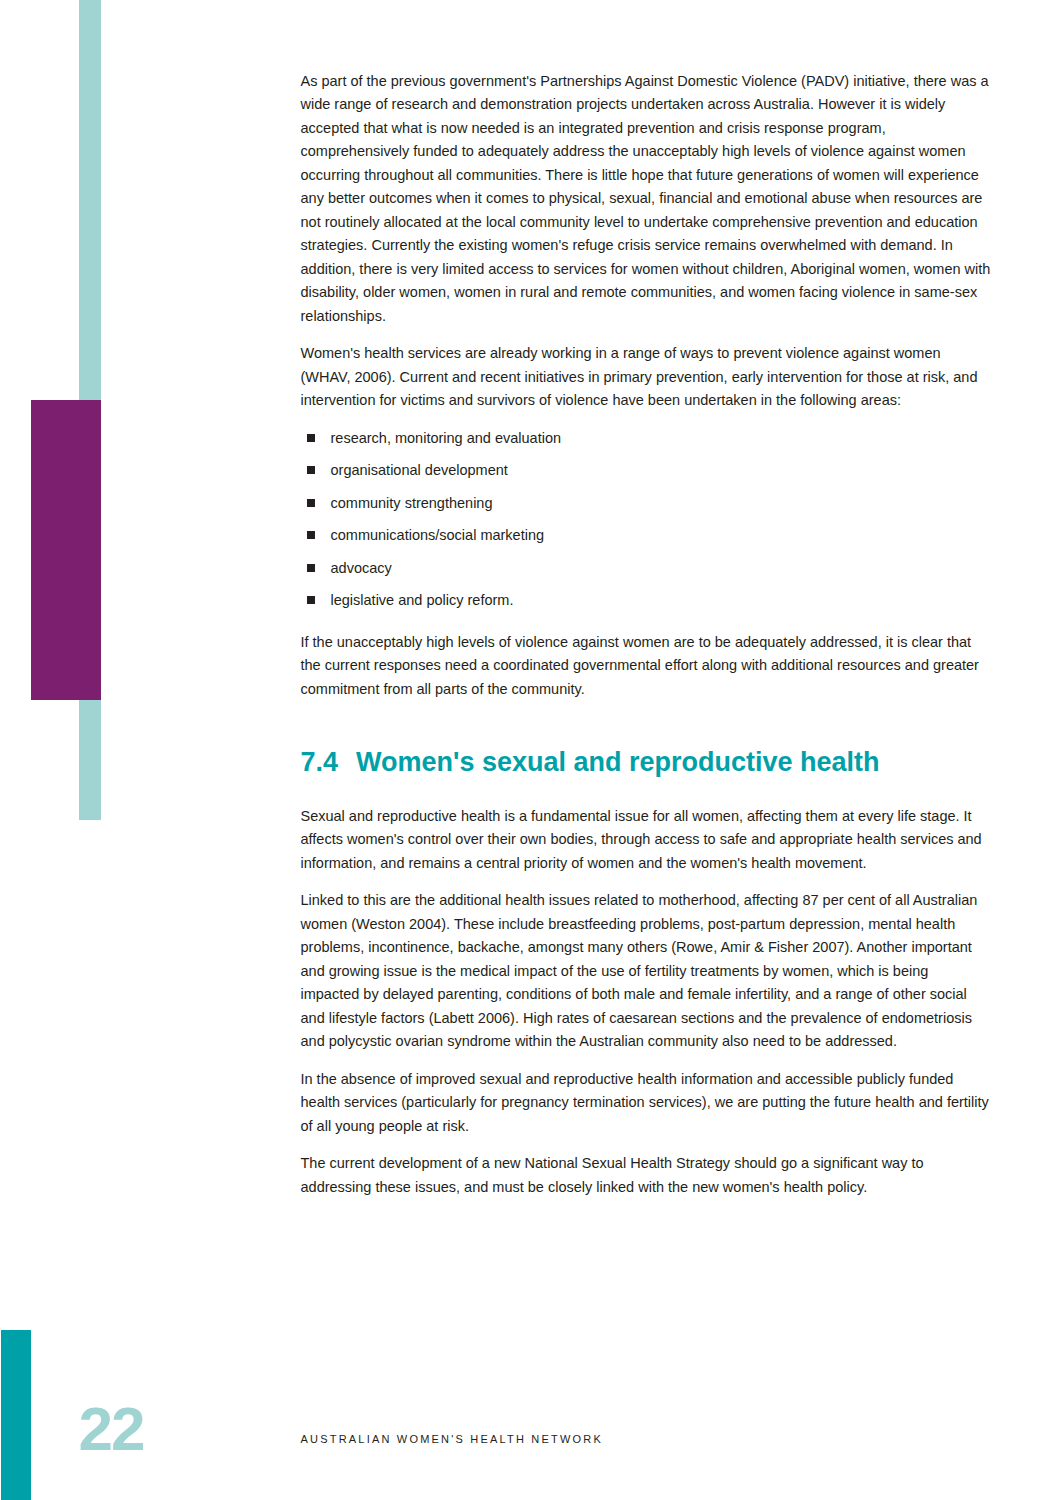As part of the previous government's Partnerships Against Domestic Violence (PADV) initiative, there was a wide range of research and demonstration projects undertaken across Australia. However it is widely accepted that what is now needed is an integrated prevention and crisis response program, comprehensively funded to adequately address the unacceptably high levels of violence against women occurring throughout all communities. There is little hope that future generations of women will experience any better outcomes when it comes to physical, sexual, financial and emotional abuse when resources are not routinely allocated at the local community level to undertake comprehensive prevention and education strategies. Currently the existing women's refuge crisis service remains overwhelmed with demand. In addition, there is very limited access to services for women without children, Aboriginal women, women with disability, older women, women in rural and remote communities, and women facing violence in same-sex relationships.
Women's health services are already working in a range of ways to prevent violence against women (WHAV, 2006). Current and recent initiatives in primary prevention, early intervention for those at risk, and intervention for victims and survivors of violence have been undertaken in the following areas:
research, monitoring and evaluation
organisational development
community strengthening
communications/social marketing
advocacy
legislative and policy reform.
If the unacceptably high levels of violence against women are to be adequately addressed, it is clear that the current responses need a coordinated governmental effort along with additional resources and greater commitment from all parts of the community.
7.4 Women's sexual and reproductive health
Sexual and reproductive health is a fundamental issue for all women, affecting them at every life stage. It affects women's control over their own bodies, through access to safe and appropriate health services and information, and remains a central priority of women and the women's health movement.
Linked to this are the additional health issues related to motherhood, affecting 87 per cent of all Australian women (Weston 2004). These include breastfeeding problems, post-partum depression, mental health problems, incontinence, backache, amongst many others (Rowe, Amir & Fisher 2007). Another important and growing issue is the medical impact of the use of fertility treatments by women, which is being impacted by delayed parenting, conditions of both male and female infertility, and a range of other social and lifestyle factors (Labett 2006). High rates of caesarean sections and the prevalence of endometriosis and polycystic ovarian syndrome within the Australian community also need to be addressed.
In the absence of improved sexual and reproductive health information and accessible publicly funded health services (particularly for pregnancy termination services), we are putting the future health and fertility of all young people at risk.
The current development of a new National Sexual Health Strategy should go a significant way to addressing these issues, and must be closely linked with the new women's health policy.
22
AUSTRALIAN WOMEN'S HEALTH NETWORK